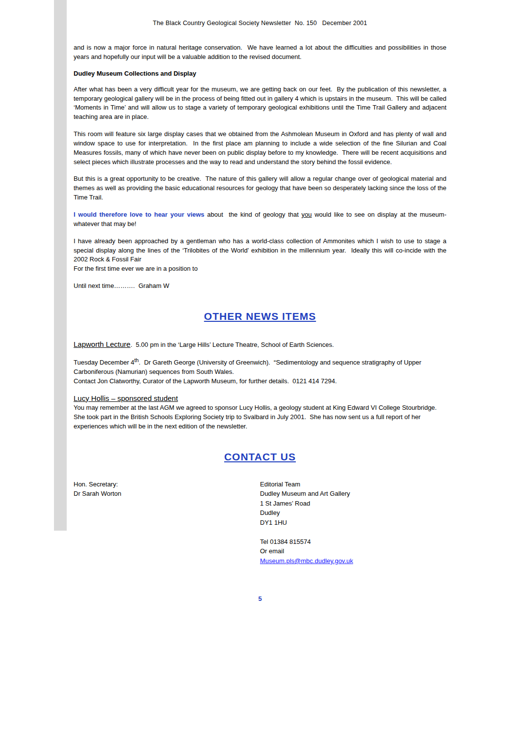The Black Country Geological Society Newsletter No. 150 December 2001
and is now a major force in natural heritage conservation. We have learned a lot about the difficulties and possibilities in those years and hopefully our input will be a valuable addition to the revised document.
Dudley Museum Collections and Display
After what has been a very difficult year for the museum, we are getting back on our feet. By the publication of this newsletter, a temporary geological gallery will be in the process of being fitted out in gallery 4 which is upstairs in the museum. This will be called ‘Moments in Time’ and will allow us to stage a variety of temporary geological exhibitions until the Time Trail Gallery and adjacent teaching area are in place.
This room will feature six large display cases that we obtained from the Ashmolean Museum in Oxford and has plenty of wall and window space to use for interpretation. In the first place am planning to include a wide selection of the fine Silurian and Coal Measures fossils, many of which have never been on public display before to my knowledge. There will be recent acquisitions and select pieces which illustrate processes and the way to read and understand the story behind the fossil evidence.
But this is a great opportunity to be creative. The nature of this gallery will allow a regular change over of geological material and themes as well as providing the basic educational resources for geology that have been so desperately lacking since the loss of the Time Trail.
I would therefore love to hear your views about the kind of geology that you would like to see on display at the museum-whatever that may be!
I have already been approached by a gentleman who has a world-class collection of Ammonites which I wish to use to stage a special display along the lines of the ‘Trilobites of the World’ exhibition in the millennium year. Ideally this will co-incide with the 2002 Rock & Fossil Fair
For the first time ever we are in a position to
Until next time………. Graham W
OTHER NEWS ITEMS
Lapworth Lecture. 5.00 pm in the ‘Large Hills’ Lecture Theatre, School of Earth Sciences.
Tuesday December 4th. Dr Gareth George (University of Greenwich). “Sedimentology and sequence stratigraphy of Upper Carboniferous (Namurian) sequences from South Wales.
Contact Jon Clatworthy, Curator of the Lapworth Museum, for further details. 0121 414 7294.
Lucy Hollis – sponsored student
You may remember at the last AGM we agreed to sponsor Lucy Hollis, a geology student at King Edward VI College Stourbridge. She took part in the British Schools Exploring Society trip to Svalbard in July 2001. She has now sent us a full report of her experiences which will be in the next edition of the newsletter.
CONTACT US
| Hon. Secretary: Dr Sarah Worton | Editorial Team Dudley Museum and Art Gallery 1 St James’ Road Dudley DY1 1HU Tel 01384 815574 Or email Museum.pls@mbc.dudley.gov.uk |
5